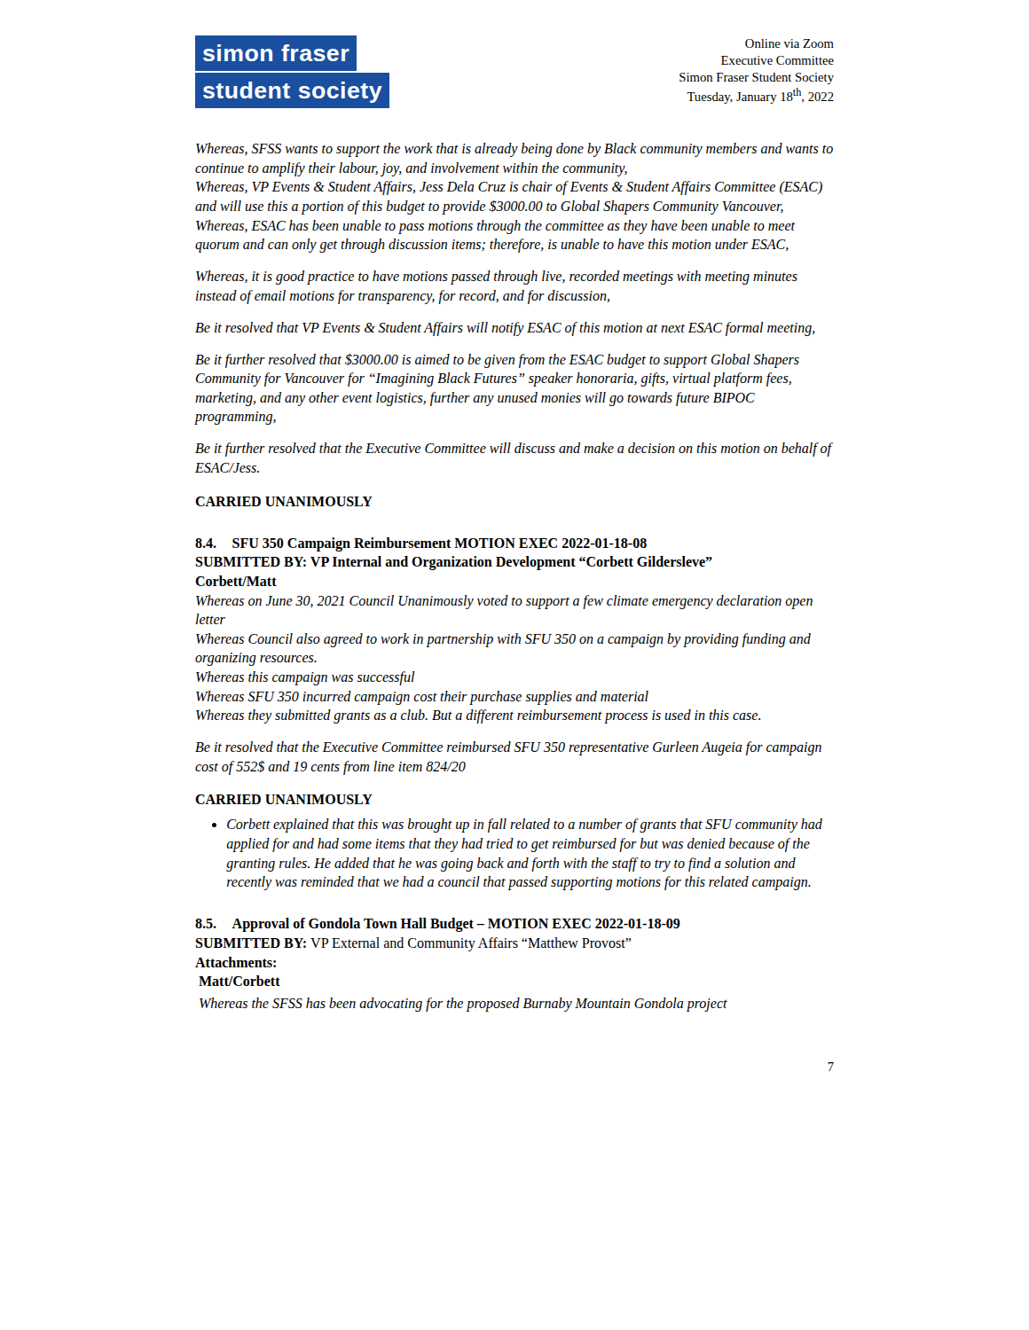simon fraser
student society
Online via Zoom
Executive Committee
Simon Fraser Student Society
Tuesday, January 18th, 2022
Whereas, SFSS wants to support the work that is already being done by Black community members and wants to continue to amplify their labour, joy, and involvement within the community,
Whereas, VP Events & Student Affairs, Jess Dela Cruz is chair of Events & Student Affairs Committee (ESAC) and will use this a portion of this budget to provide $3000.00 to Global Shapers Community Vancouver,
Whereas, ESAC has been unable to pass motions through the committee as they have been unable to meet quorum and can only get through discussion items; therefore, is unable to have this motion under ESAC,
Whereas, it is good practice to have motions passed through live, recorded meetings with meeting minutes instead of email motions for transparency, for record, and for discussion,
Be it resolved that VP Events & Student Affairs will notify ESAC of this motion at next ESAC formal meeting,
Be it further resolved that $3000.00 is aimed to be given from the ESAC budget to support Global Shapers Community for Vancouver for “Imagining Black Futures” speaker honoraria, gifts, virtual platform fees, marketing, and any other event logistics, further any unused monies will go towards future BIPOC programming,
Be it further resolved that the Executive Committee will discuss and make a decision on this motion on behalf of ESAC/Jess.
CARRIED UNANIMOUSLY
8.4. SFU 350 Campaign Reimbursement MOTION EXEC 2022-01-18-08
SUBMITTED BY: VP Internal and Organization Development “Corbett Gildersleve”
Corbett/Matt
Whereas on June 30, 2021 Council Unanimously voted to support a few climate emergency declaration open letter
Whereas Council also agreed to work in partnership with SFU 350 on a campaign by providing funding and organizing resources.
Whereas this campaign was successful
Whereas SFU 350 incurred campaign cost their purchase supplies and material
Whereas they submitted grants as a club. But a different reimbursement process is used in this case.
Be it resolved that the Executive Committee reimbursed SFU 350 representative Gurleen Augeia for campaign cost of 552$ and 19 cents from line item 824/20
CARRIED UNANIMOUSLY
Corbett explained that this was brought up in fall related to a number of grants that SFU community had applied for and had some items that they had tried to get reimbursed for but was denied because of the granting rules. He added that he was going back and forth with the staff to try to find a solution and recently was reminded that we had a council that passed supporting motions for this related campaign.
8.5. Approval of Gondola Town Hall Budget – MOTION EXEC 2022-01-18-09
SUBMITTED BY: VP External and Community Affairs “Matthew Provost”
Attachments:
Matt/Corbett
Whereas the SFSS has been advocating for the proposed Burnaby Mountain Gondola project
7